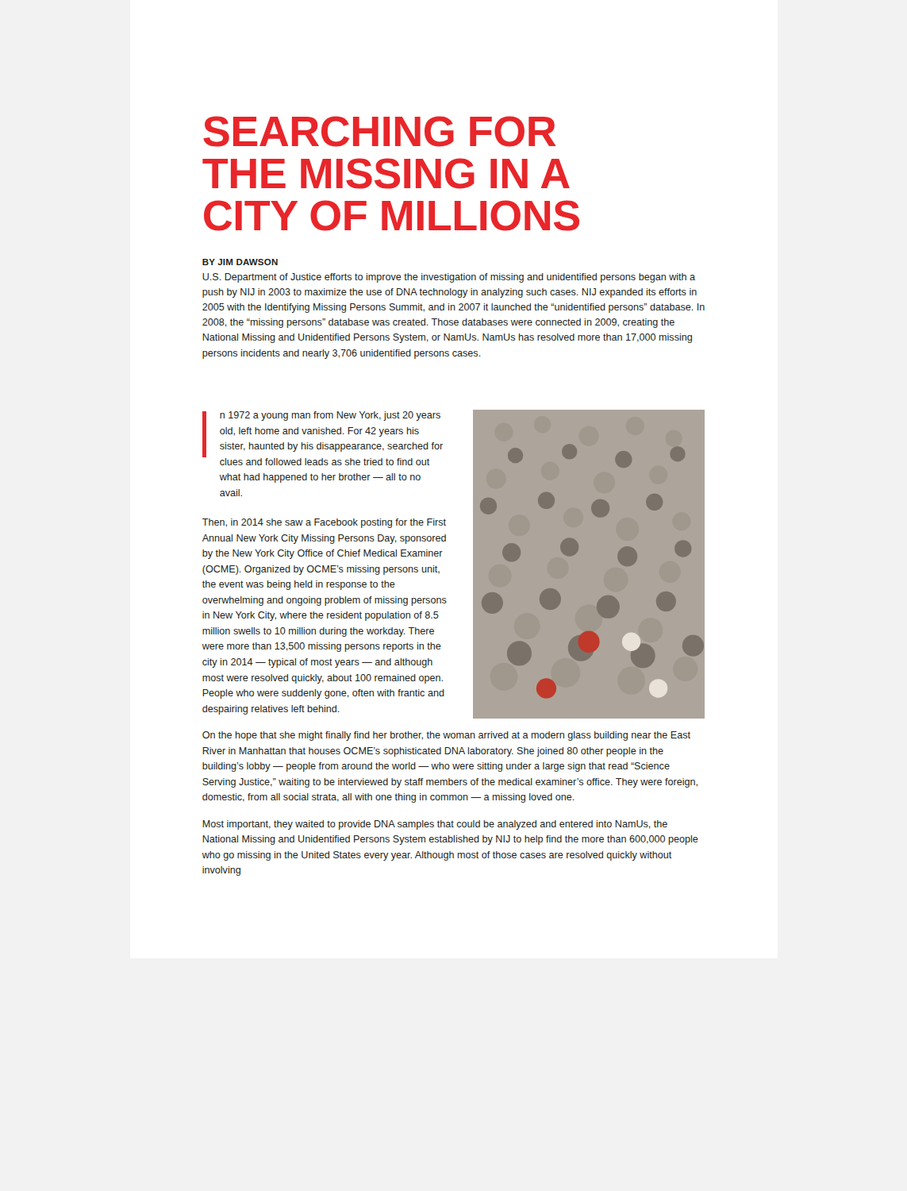Searching for
the Missing in a
City of Millions
By Jim Dawson
U.S. Department of Justice efforts to improve the investigation of missing and unidentified persons began with a push by NIJ in 2003 to maximize the use of DNA technology in analyzing such cases. NIJ expanded its efforts in 2005 with the Identifying Missing Persons Summit, and in 2007 it launched the “unidentified persons” database. In 2008, the “missing persons” database was created. Those databases were connected in 2009, creating the National Missing and Unidentified Persons System, or NamUs. NamUs has resolved more than 17,000 missing persons incidents and nearly 3,706 unidentified persons cases.
n 1972 a young man from New York, just 20 years old, left home and vanished. For 42 years his sister, haunted by his disappearance, searched for clues and followed leads as she tried to find out what had happened to her brother — all to no avail.
Then, in 2014 she saw a Facebook posting for the First Annual New York City Missing Persons Day, sponsored by the New York City Office of Chief Medical Examiner (OCME). Organized by OCME’s missing persons unit, the event was being held in response to the overwhelming and ongoing problem of missing persons in New York City, where the resident population of 8.5 million swells to 10 million during the workday. There were more than 13,500 missing persons reports in the city in 2014 — typical of most years — and although most were resolved quickly, about 100 remained open. People who were suddenly gone, often with frantic and despairing relatives left behind.
On the hope that she might finally find her brother, the woman arrived at a modern glass building near the East River in Manhattan that houses OCME’s sophisticated DNA laboratory. She joined 80 other people in the building’s lobby — people from around the world — who were sitting under a large sign that read “Science Serving Justice,” waiting to be interviewed by staff members of the medical examiner’s office. They were foreign, domestic, from all social strata, all with one thing in common — a missing loved one.
Most important, they waited to provide DNA samples that could be analyzed and entered into NamUs, the National Missing and Unidentified Persons System established by NIJ to help find the more than 600,000 people who go missing in the United States every year. Although most of those cases are resolved quickly without involving